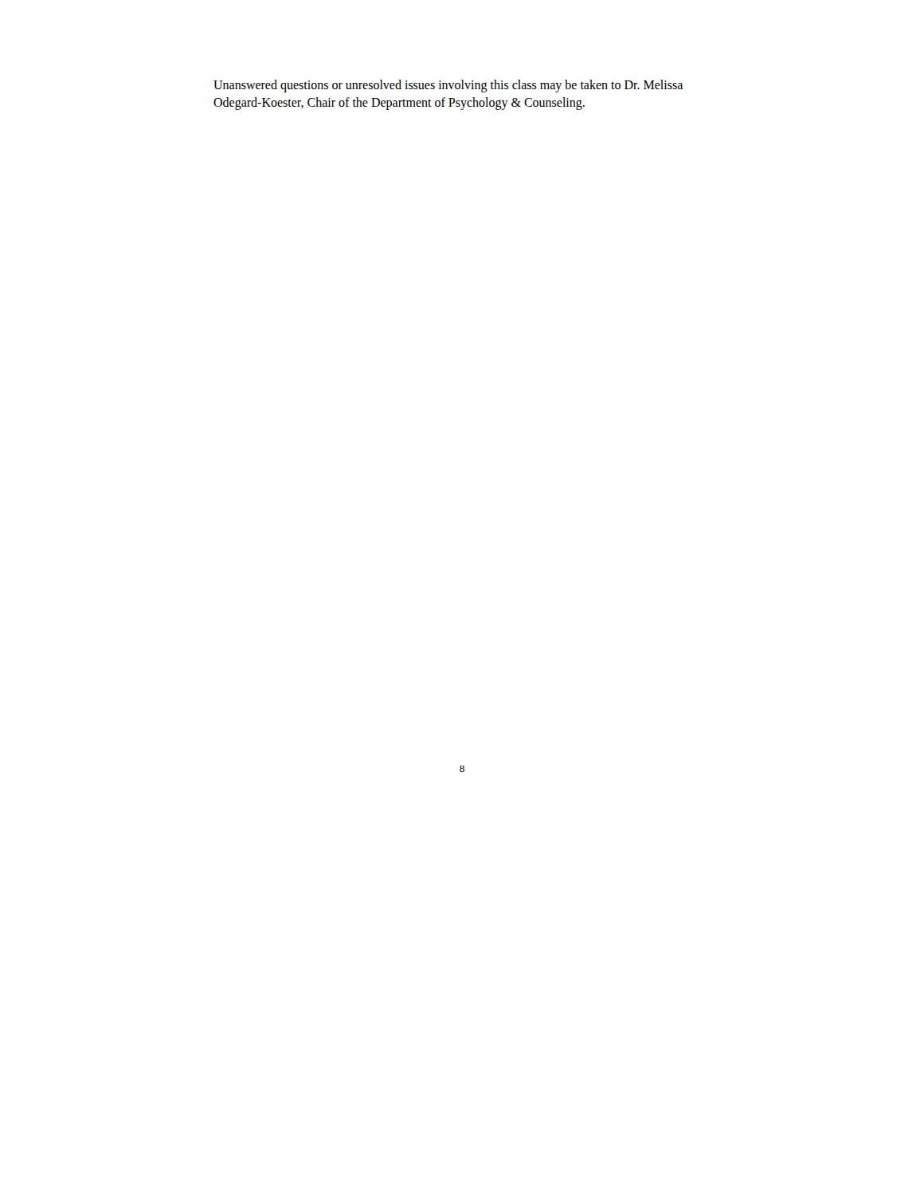Unanswered questions or unresolved issues involving this class may be taken to Dr. Melissa Odegard-Koester, Chair of the Department of Psychology & Counseling.
8